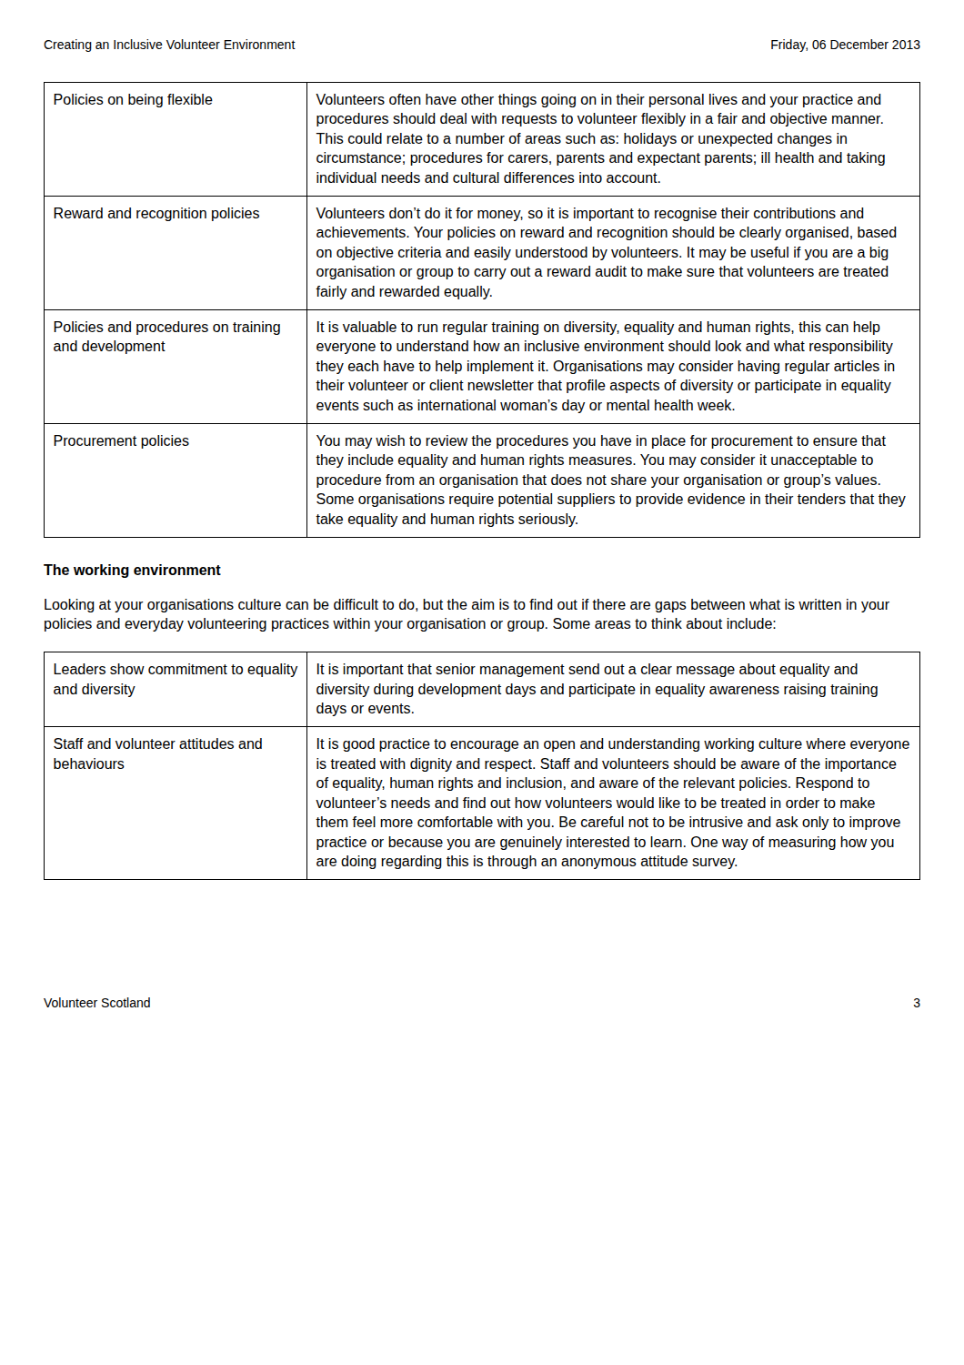Creating an Inclusive Volunteer Environment Friday, 06 December 2013
| Policies on being flexible | Volunteers often have other things going on in their personal lives and your practice and procedures should deal with requests to volunteer flexibly in a fair and objective manner. This could relate to a number of areas such as: holidays or unexpected changes in circumstance; procedures for carers, parents and expectant parents; ill health and taking individual needs and cultural differences into account. |
| Reward and recognition policies | Volunteers don’t do it for money, so it is important to recognise their contributions and achievements. Your policies on reward and recognition should be clearly organised, based on objective criteria and easily understood by volunteers. It may be useful if you are a big organisation or group to carry out a reward audit to make sure that volunteers are treated fairly and rewarded equally. |
| Policies and procedures on training and development | It is valuable to run regular training on diversity, equality and human rights, this can help everyone to understand how an inclusive environment should look and what responsibility they each have to help implement it. Organisations may consider having regular articles in their volunteer or client newsletter that profile aspects of diversity or participate in equality events such as international woman’s day or mental health week. |
| Procurement policies | You may wish to review the procedures you have in place for procurement to ensure that they include equality and human rights measures. You may consider it unacceptable to procedure from an organisation that does not share your organisation or group’s values. Some organisations require potential suppliers to provide evidence in their tenders that they take equality and human rights seriously. |
The working environment
Looking at your organisations culture can be difficult to do, but the aim is to find out if there are gaps between what is written in your policies and everyday volunteering practices within your organisation or group. Some areas to think about include:
| Leaders show commitment to equality and diversity | It is important that senior management send out a clear message about equality and diversity during development days and participate in equality awareness raising training days or events. |
| Staff and volunteer attitudes and behaviours | It is good practice to encourage an open and understanding working culture where everyone is treated with dignity and respect. Staff and volunteers should be aware of the importance of equality, human rights and inclusion, and aware of the relevant policies. Respond to volunteer’s needs and find out how volunteers would like to be treated in order to make them feel more comfortable with you. Be careful not to be intrusive and ask only to improve practice or because you are genuinely interested to learn. One way of measuring how you are doing regarding this is through an anonymous attitude survey. |
Volunteer Scotland 3